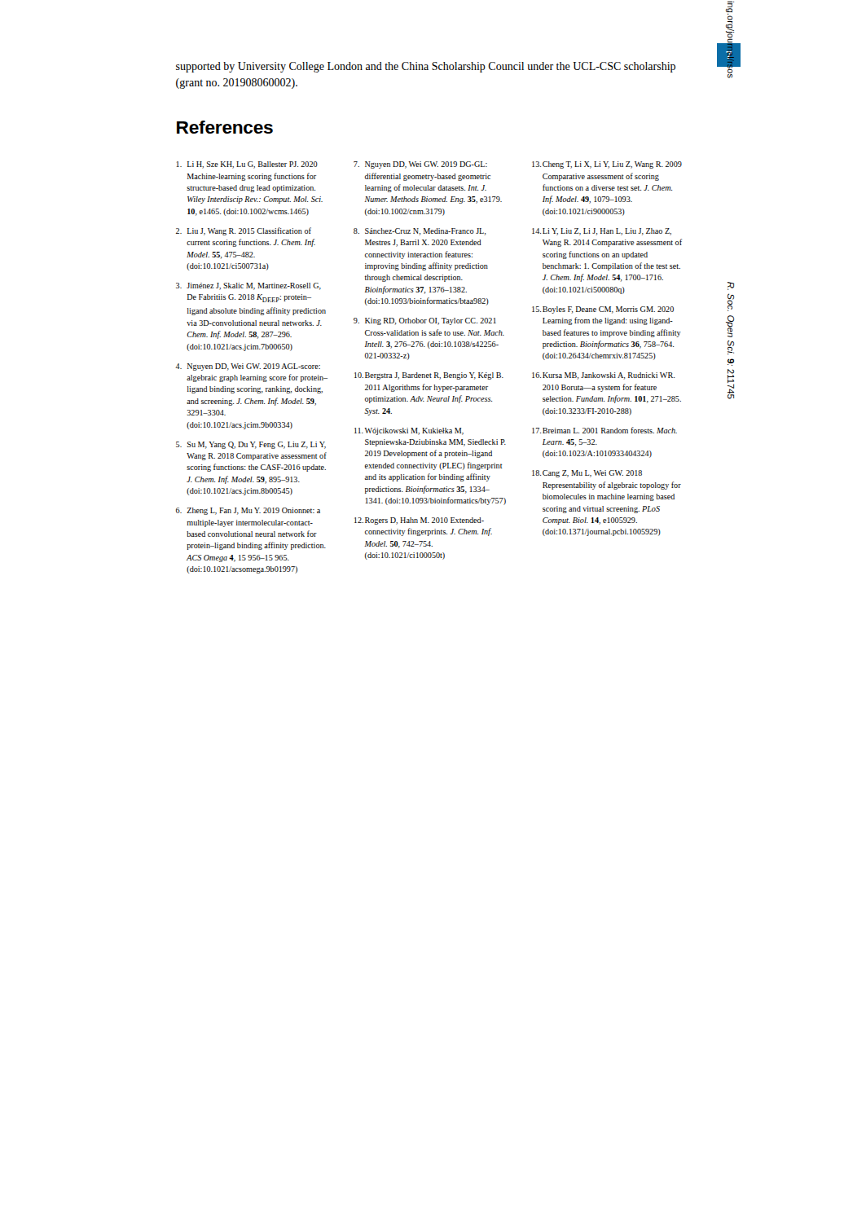7
royalsocietypublishing.org/journal/rsos
R. Soc. Open Sci. 9: 211745
supported by University College London and the China Scholarship Council under the UCL-CSC scholarship (grant no. 201908060002).
References
1. Li H, Sze KH, Lu G, Ballester PJ. 2020 Machine-learning scoring functions for structure-based drug lead optimization. Wiley Interdiscip Rev.: Comput. Mol. Sci. 10, e1465. (doi:10.1002/wcms.1465)
2. Liu J, Wang R. 2015 Classification of current scoring functions. J. Chem. Inf. Model. 55, 475–482. (doi:10.1021/ci500731a)
3. Jiménez J, Skalic M, Martinez-Rosell G, De Fabritiis G. 2018 KDEEP: protein–ligand absolute binding affinity prediction via 3D-convolutional neural networks. J. Chem. Inf. Model. 58, 287–296. (doi:10.1021/acs.jcim.7b00650)
4. Nguyen DD, Wei GW. 2019 AGL-score: algebraic graph learning score for protein–ligand binding scoring, ranking, docking, and screening. J. Chem. Inf. Model. 59, 3291–3304. (doi:10.1021/acs.jcim.9b00334)
5. Su M, Yang Q, Du Y, Feng G, Liu Z, Li Y, Wang R. 2018 Comparative assessment of scoring functions: the CASF-2016 update. J. Chem. Inf. Model. 59, 895–913. (doi:10.1021/acs.jcim.8b00545)
6. Zheng L, Fan J, Mu Y. 2019 Onionnet: a multiple-layer intermolecular-contact-based convolutional neural network for protein–ligand binding affinity prediction. ACS Omega 4, 15 956–15 965. (doi:10.1021/acsomega.9b01997)
7. Nguyen DD, Wei GW. 2019 DG-GL: differential geometry-based geometric learning of molecular datasets. Int. J. Numer. Methods Biomed. Eng. 35, e3179. (doi:10.1002/cnm.3179)
8. Sánchez-Cruz N, Medina-Franco JL, Mestres J, Barril X. 2020 Extended connectivity interaction features: improving binding affinity prediction through chemical description. Bioinformatics 37, 1376–1382. (doi:10.1093/bioinformatics/btaa982)
9. King RD, Orhobor OI, Taylor CC. 2021 Cross-validation is safe to use. Nat. Mach. Intell. 3, 276–276. (doi:10.1038/s42256-021-00332-z)
10. Bergstra J, Bardenet R, Bengio Y, Kégl B. 2011 Algorithms for hyper-parameter optimization. Adv. Neural Inf. Process. Syst. 24.
11. Wójcikowski M, Kukiełka M, Stepniewska-Dziubinska MM, Siedlecki P. 2019 Development of a protein–ligand extended connectivity (PLEC) fingerprint and its application for binding affinity predictions. Bioinformatics 35, 1334–1341. (doi:10.1093/bioinformatics/bty757)
12. Rogers D, Hahn M. 2010 Extended-connectivity fingerprints. J. Chem. Inf. Model. 50, 742–754. (doi:10.1021/ci100050t)
13. Cheng T, Li X, Li Y, Liu Z, Wang R. 2009 Comparative assessment of scoring functions on a diverse test set. J. Chem. Inf. Model. 49, 1079–1093. (doi:10.1021/ci9000053)
14. Li Y, Liu Z, Li J, Han L, Liu J, Zhao Z, Wang R. 2014 Comparative assessment of scoring functions on an updated benchmark: 1. Compilation of the test set. J. Chem. Inf. Model. 54, 1700–1716. (doi:10.1021/ci500080q)
15. Boyles F, Deane CM, Morris GM. 2020 Learning from the ligand: using ligand-based features to improve binding affinity prediction. Bioinformatics 36, 758–764. (doi:10.26434/chemrxiv.8174525)
16. Kursa MB, Jankowski A, Rudnicki WR. 2010 Boruta—a system for feature selection. Fundam. Inform. 101, 271–285. (doi:10.3233/FI-2010-288)
17. Breiman L. 2001 Random forests. Mach. Learn. 45, 5–32. (doi:10.1023/A:1010933404324)
18. Cang Z, Mu L, Wei GW. 2018 Representability of algebraic topology for biomolecules in machine learning based scoring and virtual screening. PLoS Comput. Biol. 14, e1005929. (doi:10.1371/journal.pcbi.1005929)